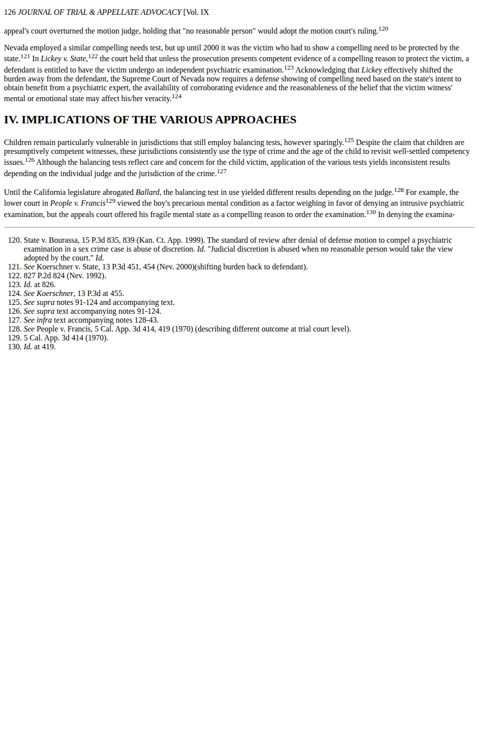126 JOURNAL OF TRIAL & APPELLATE ADVOCACY [Vol. IX
appeal's court overturned the motion judge, holding that "no reasonable person" would adopt the motion court's ruling.120
Nevada employed a similar compelling needs test, but up until 2000 it was the victim who had to show a compelling need to be protected by the state.121 In Lickey v. State,122 the court held that unless the prosecution presents competent evidence of a compelling reason to protect the victim, a defendant is entitled to have the victim undergo an independent psychiatric examination.123 Acknowledging that Lickey effectively shifted the burden away from the defendant, the Supreme Court of Nevada now requires a defense showing of compelling need based on the state's intent to obtain benefit from a psychiatric expert, the availability of corroborating evidence and the reasonableness of the belief that the victim witness' mental or emotional state may affect his/her veracity.124
IV. IMPLICATIONS OF THE VARIOUS APPROACHES
Children remain particularly vulnerable in jurisdictions that still employ balancing tests, however sparingly.125 Despite the claim that children are presumptively competent witnesses, these jurisdictions consistently use the type of crime and the age of the child to revisit well-settled competency issues.126 Although the balancing tests reflect care and concern for the child victim, application of the various tests yields inconsistent results depending on the individual judge and the jurisdiction of the crime.127
Until the California legislature abrogated Ballard, the balancing test in use yielded different results depending on the judge.128 For example, the lower court in People v. Francis129 viewed the boy's precarious mental condition as a factor weighing in favor of denying an intrusive psychiatric examination, but the appeals court offered his fragile mental state as a compelling reason to order the examination.130 In denying the examina-
State v. Bourassa, 15 P.3d 835, 839 (Kan. Ct. App. 1999). The standard of review after denial of defense motion to compel a psychiatric examination in a sex crime case is abuse of discretion. Id. "Judicial discretion is abused when no reasonable person would take the view adopted by the court." Id.
See Koerschner v. State, 13 P.3d 451, 454 (Nev. 2000)(shifting burden back to defendant).
827 P.2d 824 (Nev. 1992).
Id. at 826.
See Koerschner, 13 P.3d at 455.
See supra notes 91-124 and accompanying text.
See supra text accompanying notes 91-124.
See infra text accompanying notes 128-43.
See People v. Francis, 5 Cal. App. 3d 414, 419 (1970) (describing different outcome at trial court level).
5 Cal. App. 3d 414 (1970).
Id. at 419.